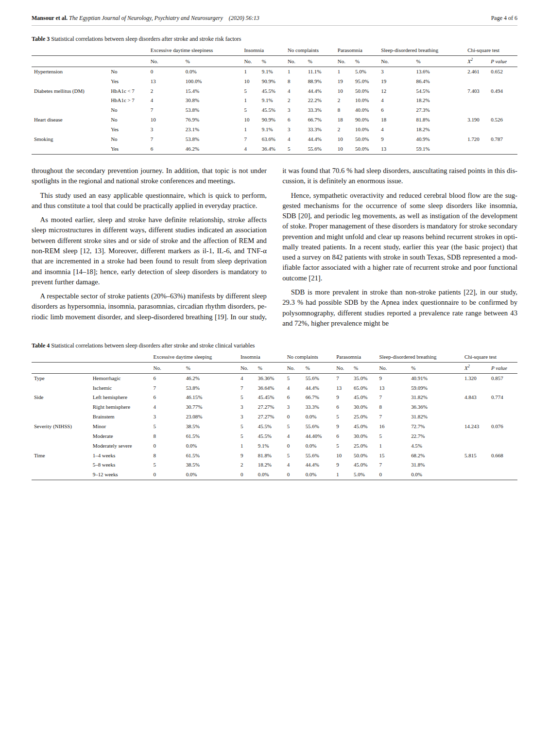Mansour et al. The Egyptian Journal of Neurology, Psychiatry and Neurosurgery (2020) 56:13
Page 4 of 6
Table 3 Statistical correlations between sleep disorders after stroke and stroke risk factors
| | Excessive daytime sleepiness | Insomnia | No complaints | Parasomnia | Sleep-disordered breathing | Chi-square test |
| --- | --- | --- | --- | --- | --- | --- |
| | No. | % | No. | % | No. | % | No. | % | No. | % | X 2 | P value |
| Hypertension | No | 0 | 0.0% | 1 | 9.1% | 1 | 11.1% | 1 | 5.0% | 3 | 13.6% | 2.461 | 0.652 |
| | Yes | 13 | 100.0% | 10 | 90.9% | 8 | 88.9% | 19 | 95.0% | 19 | 86.4% | | |
| Diabetes mellitus (DM) | HbA1c < 7 | 2 | 15.4% | 5 | 45.5% | 4 | 44.4% | 10 | 50.0% | 12 | 54.5% | 7.403 | 0.494 |
| | HbA1c > 7 | 4 | 30.8% | 1 | 9.1% | 2 | 22.2% | 2 | 10.0% | 4 | 18.2% | | |
| | No | 7 | 53.8% | 5 | 45.5% | 3 | 33.3% | 8 | 40.0% | 6 | 27.3% | | |
| Heart disease | No | 10 | 76.9% | 10 | 90.9% | 6 | 66.7% | 18 | 90.0% | 18 | 81.8% | 3.190 | 0.526 |
| | Yes | 3 | 23.1% | 1 | 9.1% | 3 | 33.3% | 2 | 10.0% | 4 | 18.2% | | |
| Smoking | No | 7 | 53.8% | 7 | 63.6% | 4 | 44.4% | 10 | 50.0% | 9 | 40.9% | 1.720 | 0.787 |
| | Yes | 6 | 46.2% | 4 | 36.4% | 5 | 55.6% | 10 | 50.0% | 13 | 59.1% | | |
throughout the secondary prevention journey. In addition, that topic is not under spotlights in the regional and national stroke conferences and meetings.
This study used an easy applicable questionnaire, which is quick to perform, and thus constitute a tool that could be practically applied in everyday practice.
As mooted earlier, sleep and stroke have definite relationship, stroke affects sleep microstructures in different ways, different studies indicated an association between different stroke sites and or side of stroke and the affection of REM and non-REM sleep [12, 13]. Moreover, different markers as il-1, IL-6, and TNF-α that are incremented in a stroke had been found to result from sleep deprivation and insomnia [14–18]; hence, early detection of sleep disorders is mandatory to prevent further damage.
A respectable sector of stroke patients (20%–63%) manifests by different sleep disorders as hypersomnia, insomnia, parasomnias, circadian rhythm disorders, periodic limb movement disorder, and sleep-disordered breathing [19]. In our study, it was found that 70.6 % had sleep disorders, auscultating raised points in this discussion, it is definitely an enormous issue.
Hence, sympathetic overactivity and reduced cerebral blood flow are the suggested mechanisms for the occurrence of some sleep disorders like insomnia, SDB [20], and periodic leg movements, as well as instigation of the development of stoke. Proper management of these disorders is mandatory for stroke secondary prevention and might unfold and clear up reasons behind recurrent strokes in optimally treated patients. In a recent study, earlier this year (the basic project) that used a survey on 842 patients with stroke in south Texas, SDB represented a modifiable factor associated with a higher rate of recurrent stroke and poor functional outcome [21].
SDB is more prevalent in stroke than non-stroke patients [22], in our study, 29.3 % had possible SDB by the Apnea index questionnaire to be confirmed by polysomnography, different studies reported a prevalence rate range between 43 and 72%, higher prevalence might be
Table 4 Statistical correlations between sleep disorders after stroke and stroke clinical variables
| | Excessive daytime sleeping | Insomnia | No complaints | Parasomnia | Sleep-disordered breathing | Chi-square test |
| --- | --- | --- | --- | --- | --- | --- |
| | No. | % | No. | % | No. | % | No. | % | No. | % | X 2 | P value |
| Type | Hemorrhagic | 6 | 46.2% | 4 | 36.36% | 5 | 55.6% | 7 | 35.0% | 9 | 40.91% | 1.320 | 0.857 |
| | Ischemic | 7 | 53.8% | 7 | 36.64% | 4 | 44.4% | 13 | 65.0% | 13 | 59.09% | | |
| Side | Left hemisphere | 6 | 46.15% | 5 | 45.45% | 6 | 66.7% | 9 | 45.0% | 7 | 31.82% | 4.843 | 0.774 |
| | Right hemisphere | 4 | 30.77% | 3 | 27.27% | 3 | 33.3% | 6 | 30.0% | 8 | 36.36% | | |
| | Brainstem | 3 | 23.08% | 3 | 27.27% | 0 | 0.0% | 5 | 25.0% | 7 | 31.82% | | |
| Severity (NIHSS) | Minor | 5 | 38.5% | 5 | 45.5% | 5 | 55.6% | 9 | 45.0% | 16 | 72.7% | 14.243 | 0.076 |
| | Moderate | 8 | 61.5% | 5 | 45.5% | 4 | 44.40% | 6 | 30.0% | 5 | 22.7% | | |
| | Moderately severe | 0 | 0.0% | 1 | 9.1% | 0 | 0.0% | 5 | 25.0% | 1 | 4.5% | | |
| Time | 1–4 weeks | 8 | 61.5% | 9 | 81.8% | 5 | 55.6% | 10 | 50.0% | 15 | 68.2% | 5.815 | 0.668 |
| | 5–8 weeks | 5 | 38.5% | 2 | 18.2% | 4 | 44.4% | 9 | 45.0% | 7 | 31.8% | | |
| | 9–12 weeks | 0 | 0.0% | 0 | 0.0% | 0 | 0.0% | 1 | 5.0% | 0 | 0.0% | | |